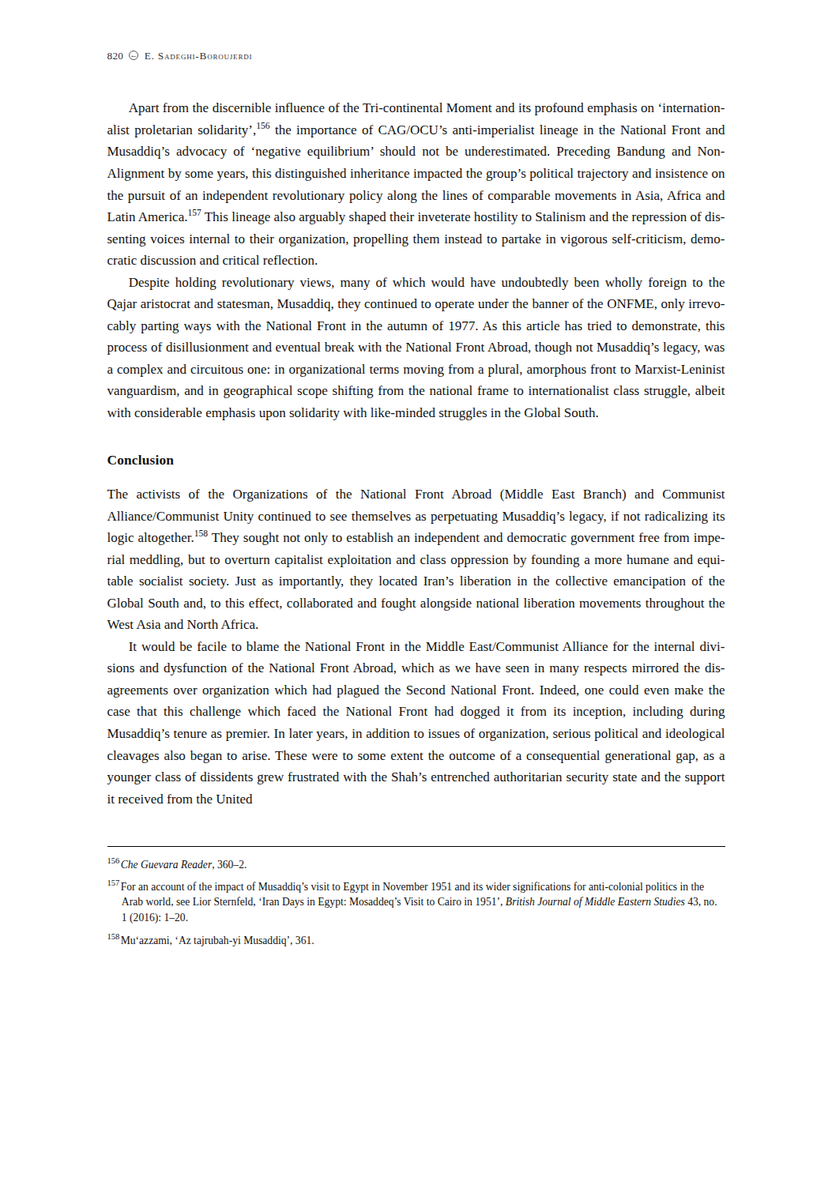820 ← E. Sadeghi-Boroujerdi
Apart from the discernible influence of the Tri-continental Moment and its profound emphasis on ‘internationalist proletarian solidarity’,156 the importance of CAG/OCU’s anti-imperialist lineage in the National Front and Musaddiq’s advocacy of ‘negative equilibrium’ should not be underestimated. Preceding Bandung and Non-Alignment by some years, this distinguished inheritance impacted the group’s political trajectory and insistence on the pursuit of an independent revolutionary policy along the lines of comparable movements in Asia, Africa and Latin America.157 This lineage also arguably shaped their inveterate hostility to Stalinism and the repression of dissenting voices internal to their organization, propelling them instead to partake in vigorous self-criticism, democratic discussion and critical reflection.
Despite holding revolutionary views, many of which would have undoubtedly been wholly foreign to the Qajar aristocrat and statesman, Musaddiq, they continued to operate under the banner of the ONFME, only irrevocably parting ways with the National Front in the autumn of 1977. As this article has tried to demonstrate, this process of disillusionment and eventual break with the National Front Abroad, though not Musaddiq’s legacy, was a complex and circuitous one: in organizational terms moving from a plural, amorphous front to Marxist-Leninist vanguardism, and in geographical scope shifting from the national frame to internationalist class struggle, albeit with considerable emphasis upon solidarity with like-minded struggles in the Global South.
Conclusion
The activists of the Organizations of the National Front Abroad (Middle East Branch) and Communist Alliance/Communist Unity continued to see themselves as perpetuating Musaddiq’s legacy, if not radicalizing its logic altogether.158 They sought not only to establish an independent and democratic government free from imperial meddling, but to overturn capitalist exploitation and class oppression by founding a more humane and equitable socialist society. Just as importantly, they located Iran’s liberation in the collective emancipation of the Global South and, to this effect, collaborated and fought alongside national liberation movements throughout the West Asia and North Africa.
It would be facile to blame the National Front in the Middle East/Communist Alliance for the internal divisions and dysfunction of the National Front Abroad, which as we have seen in many respects mirrored the disagreements over organization which had plagued the Second National Front. Indeed, one could even make the case that this challenge which faced the National Front had dogged it from its inception, including during Musaddiq’s tenure as premier. In later years, in addition to issues of organization, serious political and ideological cleavages also began to arise. These were to some extent the outcome of a consequential generational gap, as a younger class of dissidents grew frustrated with the Shah’s entrenched authoritarian security state and the support it received from the United
156 Che Guevara Reader, 360–2.
157 For an account of the impact of Musaddiq’s visit to Egypt in November 1951 and its wider significations for anti-colonial politics in the Arab world, see Lior Sternfeld, ‘Iran Days in Egypt: Mosaddeq’s Visit to Cairo in 1951’, British Journal of Middle Eastern Studies 43, no. 1 (2016): 1–20.
158 Mu‘azzami, ‘Az tajrubah-yi Musaddiq’, 361.